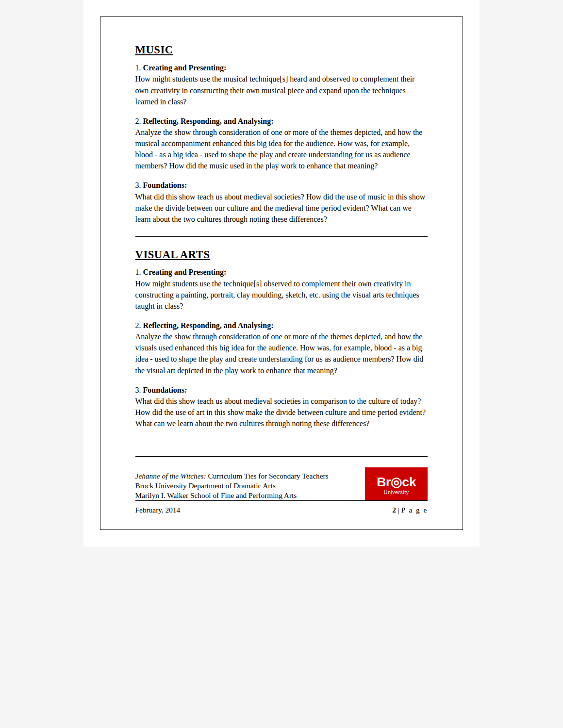MUSIC
1. Creating and Presenting:
How might students use the musical technique[s] heard and observed to complement their own creativity in constructing their own musical piece and expand upon the techniques learned in class?
2. Reflecting, Responding, and Analysing:
Analyze the show through consideration of one or more of the themes depicted, and how the musical accompaniment enhanced this big idea for the audience. How was, for example, blood - as a big idea - used to shape the play and create understanding for us as audience members? How did the music used in the play work to enhance that meaning?
3. Foundations:
What did this show teach us about medieval societies? How did the use of music in this show make the divide between our culture and the medieval time period evident? What can we learn about the two cultures through noting these differences?
VISUAL ARTS
1. Creating and Presenting:
How might students use the technique[s] observed to complement their own creativity in constructing a painting, portrait, clay moulding, sketch, etc. using the visual arts techniques taught in class?
2. Reflecting, Responding, and Analysing:
Analyze the show through consideration of one or more of the themes depicted, and how the visuals used enhanced this big idea for the audience. How was, for example, blood - as a big idea - used to shape the play and create understanding for us as audience members? How did the visual art depicted in the play work to enhance that meaning?
3. Foundations:
What did this show teach us about medieval societies in comparison to the culture of today? How did the use of art in this show make the divide between culture and time period evident? What can we learn about the two cultures through noting these differences?
Jehanne of the Witches: Curriculum Ties for Secondary Teachers
Brock University Department of Dramatic Arts
Marilyn I. Walker School of Fine and Performing Arts
Br◎ck University
February, 2014 2 | P a g e